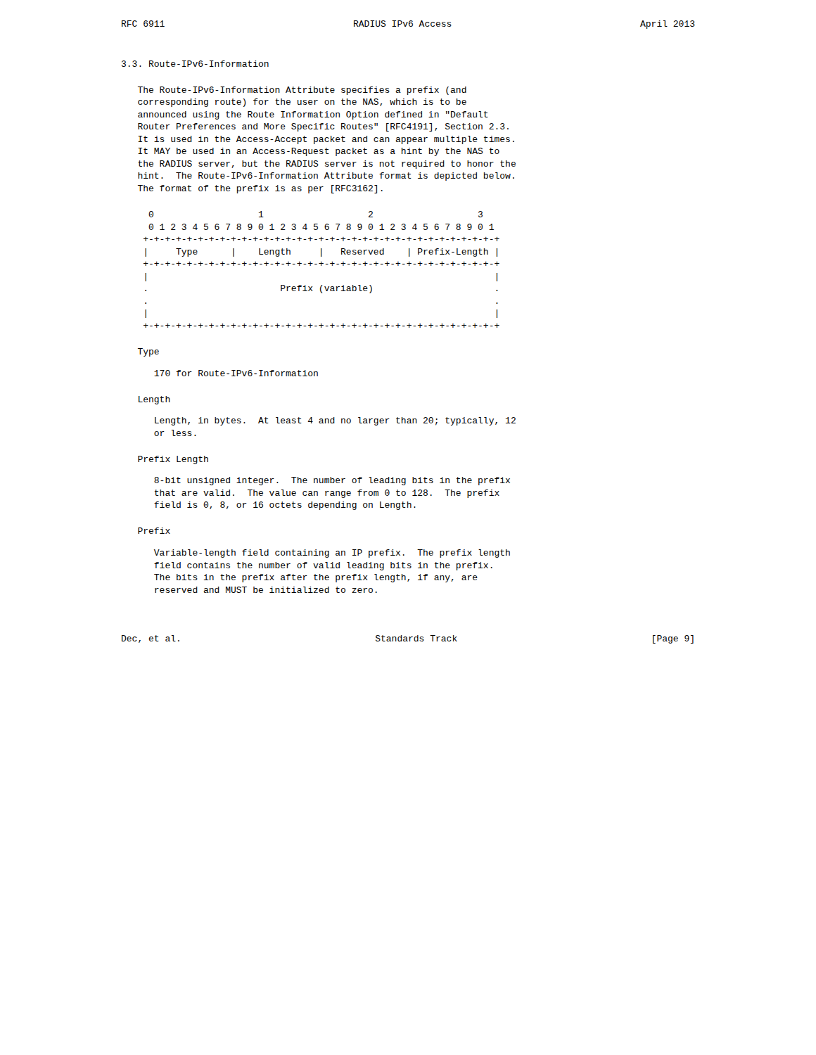RFC 6911 RADIUS IPv6 Access April 2013
3.3. Route-IPv6-Information
The Route-IPv6-Information Attribute specifies a prefix (and corresponding route) for the user on the NAS, which is to be announced using the Route Information Option defined in "Default Router Preferences and More Specific Routes" [RFC4191], Section 2.3. It is used in the Access-Accept packet and can appear multiple times. It MAY be used in an Access-Request packet as a hint by the NAS to the RADIUS server, but the RADIUS server is not required to honor the hint. The Route-IPv6-Information Attribute format is depicted below. The format of the prefix is as per [RFC3162].
  0                   1                   2                   3
  0 1 2 3 4 5 6 7 8 9 0 1 2 3 4 5 6 7 8 9 0 1 2 3 4 5 6 7 8 9 0 1
 +-+-+-+-+-+-+-+-+-+-+-+-+-+-+-+-+-+-+-+-+-+-+-+-+-+-+-+-+-+-+-+-+
 |     Type      |    Length     |   Reserved    | Prefix-Length |
 +-+-+-+-+-+-+-+-+-+-+-+-+-+-+-+-+-+-+-+-+-+-+-+-+-+-+-+-+-+-+-+-+
 |                                                               |
 .                        Prefix (variable)                      .
 .                                                               .
 |                                                               |
 +-+-+-+-+-+-+-+-+-+-+-+-+-+-+-+-+-+-+-+-+-+-+-+-+-+-+-+-+-+-+-+-+
Type
170 for Route-IPv6-Information
Length
Length, in bytes. At least 4 and no larger than 20; typically, 12 or less.
Prefix Length
8-bit unsigned integer. The number of leading bits in the prefix that are valid. The value can range from 0 to 128. The prefix field is 0, 8, or 16 octets depending on Length.
Prefix
Variable-length field containing an IP prefix. The prefix length field contains the number of valid leading bits in the prefix. The bits in the prefix after the prefix length, if any, are reserved and MUST be initialized to zero.
Dec, et al. Standards Track [Page 9]